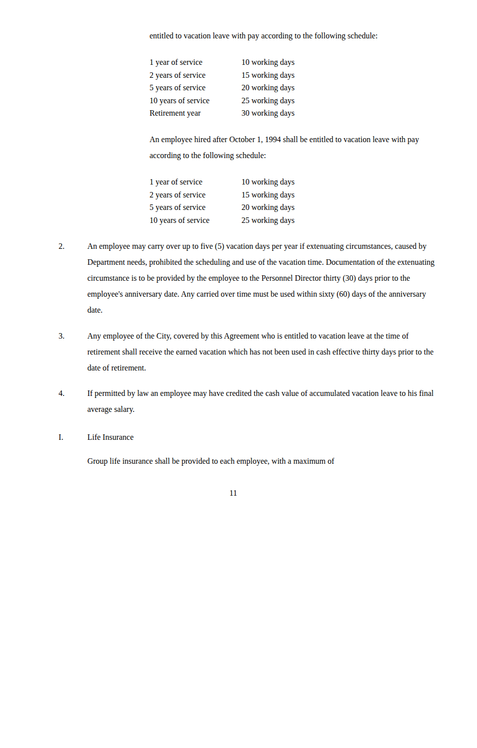entitled to vacation leave with pay according to the following schedule:
| 1 year of service | 10 working days |
| 2 years of service | 15 working days |
| 5 years of service | 20 working days |
| 10 years of service | 25 working days |
| Retirement year | 30 working days |
An employee hired after October 1, 1994 shall be entitled to vacation leave with pay according to the following schedule:
| 1 year of service | 10 working days |
| 2 years of service | 15 working days |
| 5 years of service | 20 working days |
| 10 years of service | 25 working days |
2. An employee may carry over up to five (5) vacation days per year if extenuating circumstances, caused by Department needs, prohibited the scheduling and use of the vacation time. Documentation of the extenuating circumstance is to be provided by the employee to the Personnel Director thirty (30) days prior to the employee's anniversary date. Any carried over time must be used within sixty (60) days of the anniversary date.
3. Any employee of the City, covered by this Agreement who is entitled to vacation leave at the time of retirement shall receive the earned vacation which has not been used in cash effective thirty days prior to the date of retirement.
4. If permitted by law an employee may have credited the cash value of accumulated vacation leave to his final average salary.
I. Life Insurance
Group life insurance shall be provided to each employee, with a maximum of
11